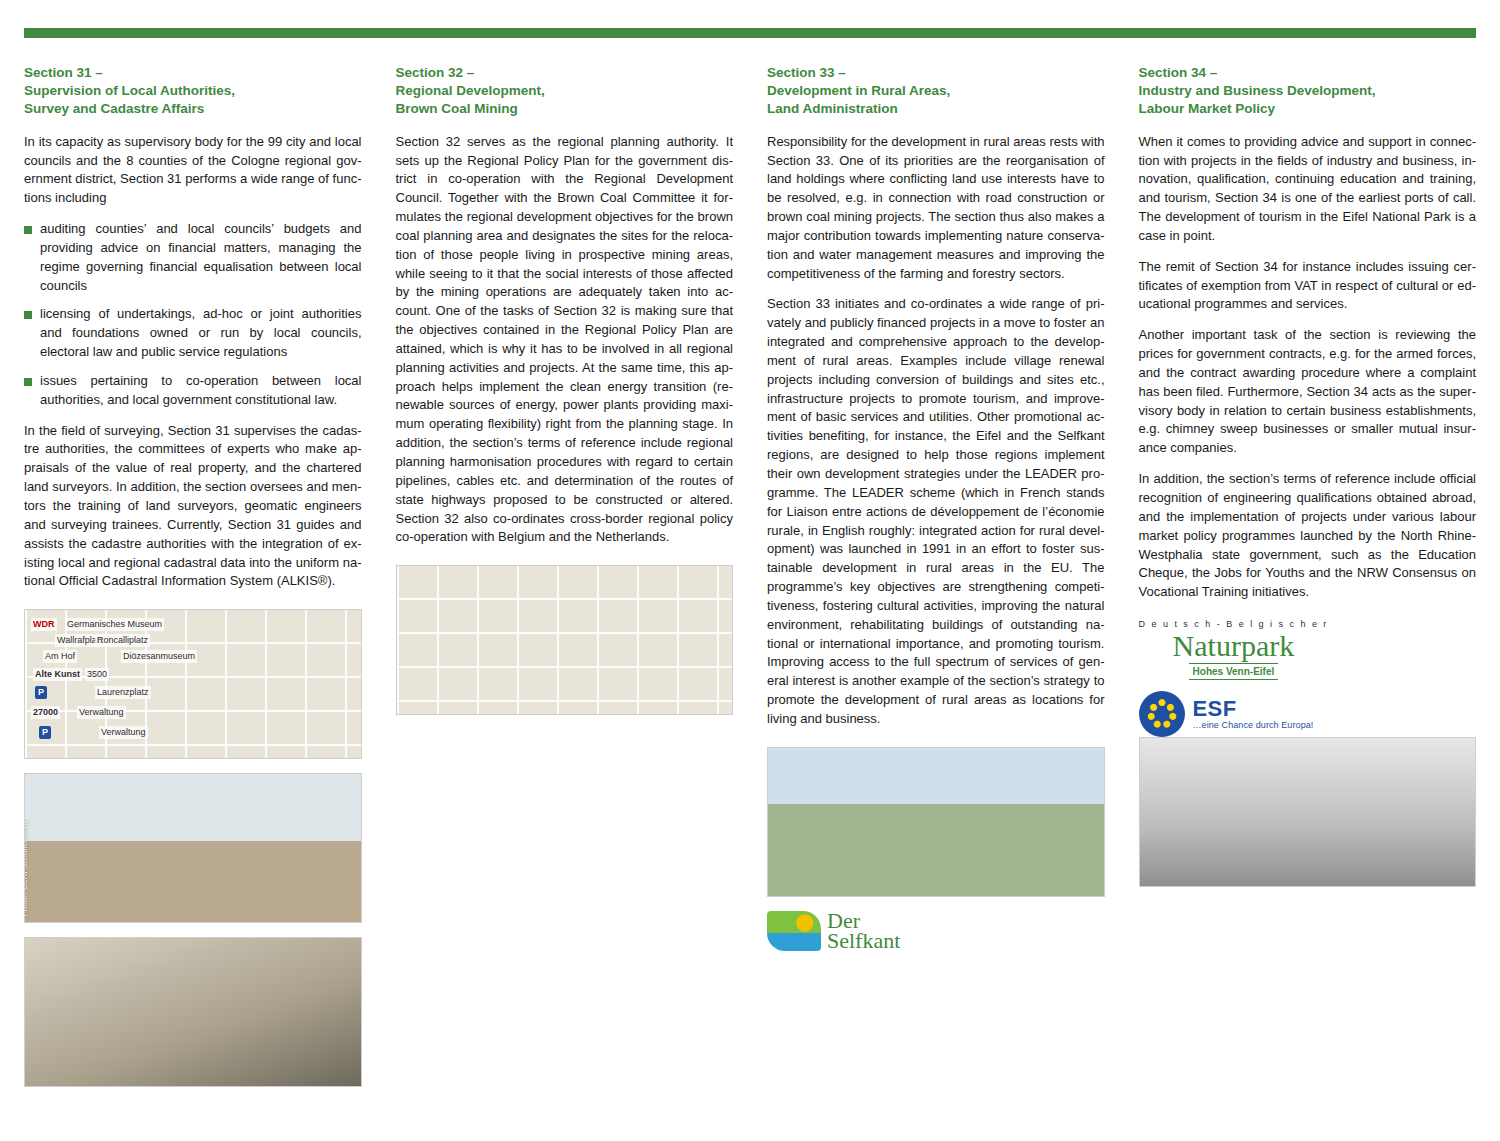Section 31 –
Supervision of Local Authorities,
Survey and Cadastre Affairs
In its capacity as supervisory body for the 99 city and local councils and the 8 counties of the Cologne regional government district, Section 31 performs a wide range of functions including
auditing counties’ and local councils’ budgets and providing advice on financial matters, managing the regime governing financial equalisation between local councils
licensing of undertakings, ad-hoc or joint authorities and foundations owned or run by local councils, electoral law and public service regulations
issues pertaining to co-operation between local authorities, and local government constitutional law.
In the field of surveying, Section 31 supervises the cadastre authorities, the committees of experts who make appraisals of the value of real property, and the chartered land surveyors. In addition, the section oversees and mentors the training of land surveyors, geomatic engineers and surveying trainees. Currently, Section 31 guides and assists the cadastre authorities with the integration of existing local and regional cadastral data into the uniform national Official Cadastral Information System (ALKIS®).
WDR Germanisches Museum Wallrafplatz Roncalliplatz Am Hof Diözesanmuseum Alte Kunst 3500 P Laurenzplatz 27000 Verwaltung P Verwaltung
Photo: Gerd Schallenberg
Section 32 –
Regional Development,
Brown Coal Mining
Section 32 serves as the regional planning authority. It sets up the Regional Policy Plan for the government district in co-operation with the Regional Development Council. Together with the Brown Coal Committee it formulates the regional development objectives for the brown coal planning area and designates the sites for the relocation of those people living in prospective mining areas, while seeing to it that the social interests of those affected by the mining operations are adequately taken into account. One of the tasks of Section 32 is making sure that the objectives contained in the Regional Policy Plan are attained, which is why it has to be involved in all regional planning activities and projects. At the same time, this approach helps implement the clean energy transition (renewable sources of energy, power plants providing maximum operating flexibility) right from the planning stage. In addition, the section’s terms of reference include regional planning harmonisation procedures with regard to certain pipelines, cables etc. and determination of the routes of state highways proposed to be constructed or altered. Section 32 also co-ordinates cross-border regional policy co-operation with Belgium and the Netherlands.
Section 33 –
Development in Rural Areas,
Land Administration
Responsibility for the development in rural areas rests with Section 33. One of its priorities are the reorganisation of land holdings where conflicting land use interests have to be resolved, e.g. in connection with road construction or brown coal mining projects. The section thus also makes a major contribution towards implementing nature conservation and water management measures and improving the competitiveness of the farming and forestry sectors.
Section 33 initiates and co-ordinates a wide range of privately and publicly financed projects in a move to foster an integrated and comprehensive approach to the development of rural areas. Examples include village renewal projects including conversion of buildings and sites etc., infrastructure projects to promote tourism, and improvement of basic services and utilities. Other promotional activities benefiting, for instance, the Eifel and the Selfkant regions, are designed to help those regions implement their own development strategies under the LEADER programme. The LEADER scheme (which in French stands for Liaison entre actions de développement de l’économie rurale, in English roughly: integrated action for rural development) was launched in 1991 in an effort to foster sustainable development in rural areas in the EU. The programme’s key objectives are strengthening competitiveness, fostering cultural activities, improving the natural environment, rehabilitating buildings of outstanding national or international importance, and promoting tourism. Improving access to the full spectrum of services of general interest is another example of the section’s strategy to promote the development of rural areas as locations for living and business.
Der
Selfkant
Section 34 –
Industry and Business Development,
Labour Market Policy
When it comes to providing advice and support in connection with projects in the fields of industry and business, innovation, qualification, continuing education and training, and tourism, Section 34 is one of the earliest ports of call. The development of tourism in the Eifel National Park is a case in point.
The remit of Section 34 for instance includes issuing certificates of exemption from VAT in respect of cultural or educational programmes and services.
Another important task of the section is reviewing the prices for government contracts, e.g. for the armed forces, and the contract awarding procedure where a complaint has been filed. Furthermore, Section 34 acts as the supervisory body in relation to certain business establishments, e.g. chimney sweep businesses or smaller mutual insurance companies.
In addition, the section’s terms of reference include official recognition of engineering qualifications obtained abroad, and the implementation of projects under various labour market policy programmes launched by the North Rhine-Westphalia state government, such as the Education Cheque, the Jobs for Youths and the NRW Consensus on Vocational Training initiatives.
D e u t s c h - B e l g i s c h e r
Naturpark
Hohes Venn-Eifel
ESF …eine Chance durch Europa!